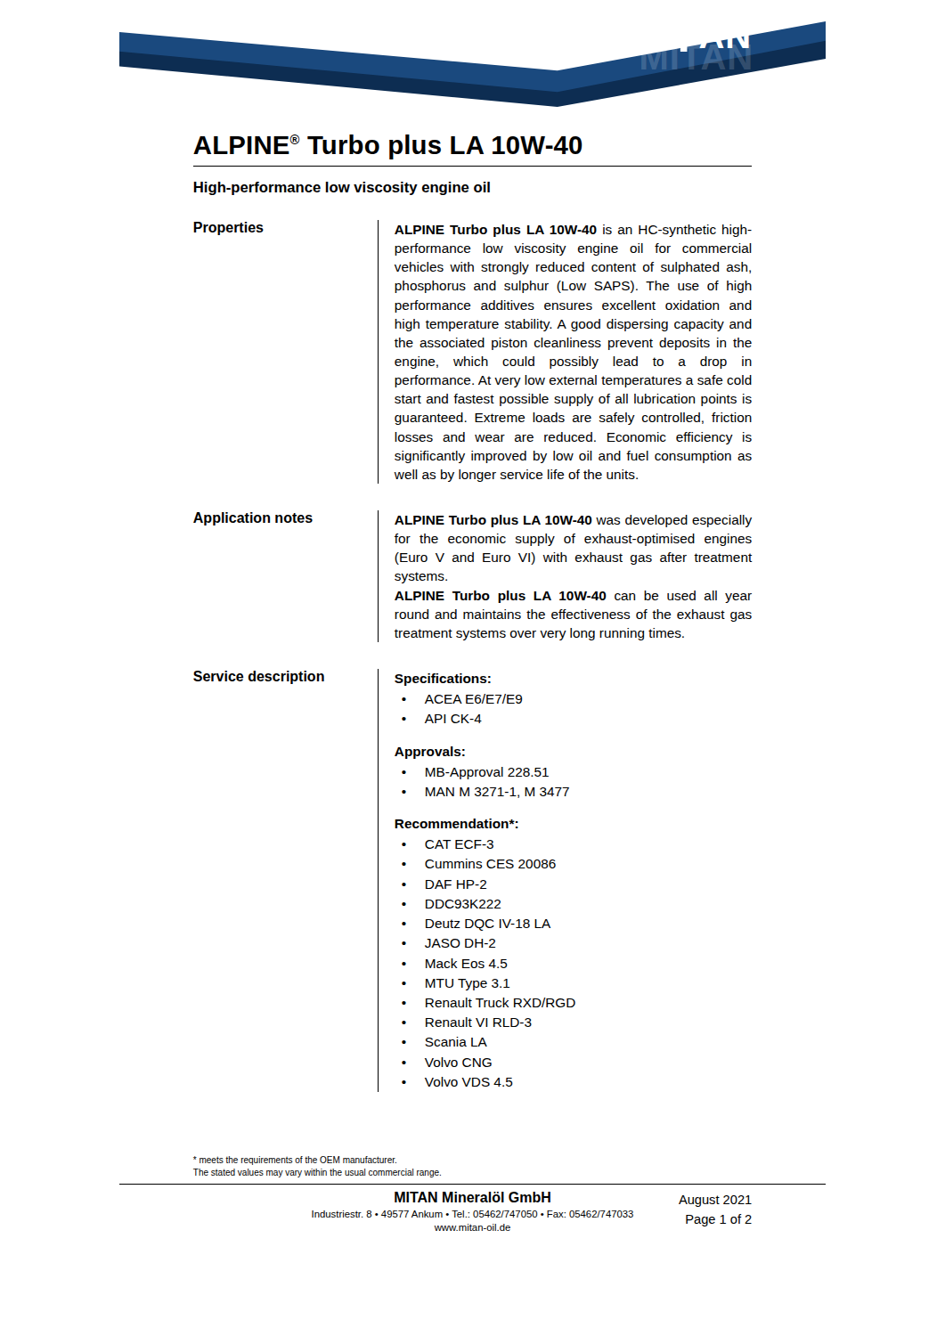MITAN
MITAN
ALPINE® Turbo plus LA 10W-40
High-performance low viscosity engine oil
Properties
ALPINE Turbo plus LA 10W-40 is an HC-synthetic high-performance low viscosity engine oil for commercial vehicles with strongly reduced content of sulphated ash, phosphorus and sulphur (Low SAPS). The use of high performance additives ensures excellent oxidation and high temperature stability. A good dispersing capacity and the associated piston cleanliness prevent deposits in the engine, which could possibly lead to a drop in performance. At very low external temperatures a safe cold start and fastest possible supply of all lubrication points is guaranteed. Extreme loads are safely controlled, friction losses and wear are reduced. Economic efficiency is significantly improved by low oil and fuel consumption as well as by longer service life of the units.
Application notes
ALPINE Turbo plus LA 10W-40 was developed especially for the economic supply of exhaust-optimised engines (Euro V and Euro VI) with exhaust gas after treatment systems.
ALPINE Turbo plus LA 10W-40 can be used all year round and maintains the effectiveness of the exhaust gas treatment systems over very long running times.
Service description
Specifications:
ACEA E6/E7/E9
API CK-4
Approvals:
MB-Approval 228.51
MAN M 3271-1, M 3477
Recommendation*:
CAT ECF-3
Cummins CES 20086
DAF HP-2
DDC93K222
Deutz DQC IV-18 LA
JASO DH-2
Mack Eos 4.5
MTU Type 3.1
Renault Truck RXD/RGD
Renault VI RLD-3
Scania LA
Volvo CNG
Volvo VDS 4.5
* meets the requirements of the OEM manufacturer.
The stated values may vary within the usual commercial range.
August 2021
Page 1 of 2
MITAN Mineralöl GmbH
Industriestr. 8 • 49577 Ankum • Tel.: 05462/747050 • Fax: 05462/747033
www.mitan-oil.de